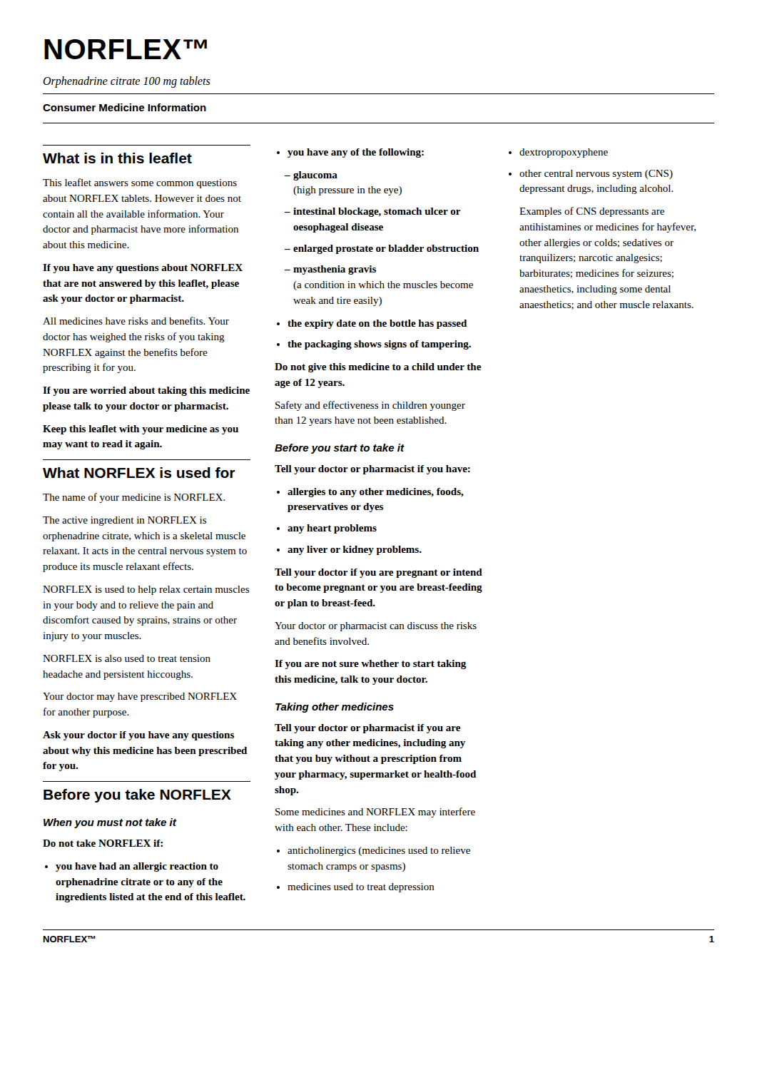NORFLEX™
Orphenadrine citrate 100 mg tablets
Consumer Medicine Information
What is in this leaflet
This leaflet answers some common questions about NORFLEX tablets. However it does not contain all the available information. Your doctor and pharmacist have more information about this medicine.
If you have any questions about NORFLEX that are not answered by this leaflet, please ask your doctor or pharmacist.
All medicines have risks and benefits. Your doctor has weighed the risks of you taking NORFLEX against the benefits before prescribing it for you.
If you are worried about taking this medicine please talk to your doctor or pharmacist.
Keep this leaflet with your medicine as you may want to read it again.
What NORFLEX is used for
The name of your medicine is NORFLEX.
The active ingredient in NORFLEX is orphenadrine citrate, which is a skeletal muscle relaxant. It acts in the central nervous system to produce its muscle relaxant effects.
NORFLEX is used to help relax certain muscles in your body and to relieve the pain and discomfort caused by sprains, strains or other injury to your muscles.
NORFLEX is also used to treat tension headache and persistent hiccoughs.
Your doctor may have prescribed NORFLEX for another purpose.
Ask your doctor if you have any questions about why this medicine has been prescribed for you.
Before you take NORFLEX
When you must not take it
Do not take NORFLEX if:
you have had an allergic reaction to orphenadrine citrate or to any of the ingredients listed at the end of this leaflet.
you have any of the following:
glaucoma
(high pressure in the eye)
intestinal blockage, stomach ulcer or oesophageal disease
enlarged prostate or bladder obstruction
myasthenia gravis
(a condition in which the muscles become weak and tire easily)
the expiry date on the bottle has passed
the packaging shows signs of tampering.
Do not give this medicine to a child under the age of 12 years.
Safety and effectiveness in children younger than 12 years have not been established.
Before you start to take it
Tell your doctor or pharmacist if you have:
allergies to any other medicines, foods, preservatives or dyes
any heart problems
any liver or kidney problems.
Tell your doctor if you are pregnant or intend to become pregnant or you are breast-feeding or plan to breast-feed.
Your doctor or pharmacist can discuss the risks and benefits involved.
If you are not sure whether to start taking this medicine, talk to your doctor.
Taking other medicines
Tell your doctor or pharmacist if you are taking any other medicines, including any that you buy without a prescription from your pharmacy, supermarket or health-food shop.
Some medicines and NORFLEX may interfere with each other. These include:
anticholinergics (medicines used to relieve stomach cramps or spasms)
medicines used to treat depression
dextropropoxyphene
other central nervous system (CNS) depressant drugs, including alcohol.
Examples of CNS depressants are antihistamines or medicines for hayfever, other allergies or colds; sedatives or tranquilizers; narcotic analgesics; barbiturates; medicines for seizures; anaesthetics, including some dental anaesthetics; and other muscle relaxants.
NORFLEX™ 1